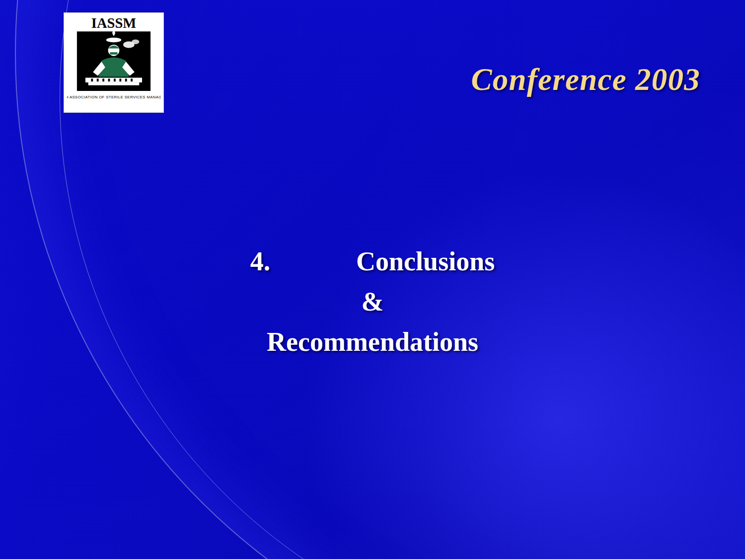IASSM IRISH ASSOCIATION OF STERILE SERVICES MANAGERS
Conference 2003
4. Conclusions
&
Recommendations